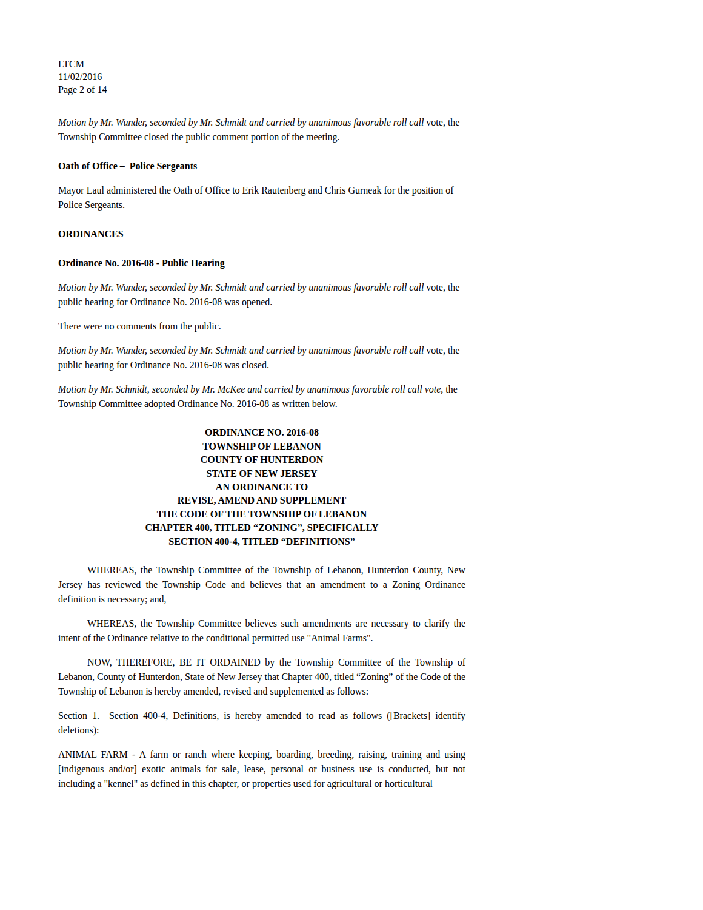LTCM
11/02/2016
Page 2 of 14
Motion by Mr. Wunder, seconded by Mr. Schmidt and carried by unanimous favorable roll call vote, the Township Committee closed the public comment portion of the meeting.
Oath of Office – Police Sergeants
Mayor Laul administered the Oath of Office to Erik Rautenberg and Chris Gurneak for the position of Police Sergeants.
ORDINANCES
Ordinance No. 2016-08 - Public Hearing
Motion by Mr. Wunder, seconded by Mr. Schmidt and carried by unanimous favorable roll call vote, the public hearing for Ordinance No. 2016-08 was opened.
There were no comments from the public.
Motion by Mr. Wunder, seconded by Mr. Schmidt and carried by unanimous favorable roll call vote, the public hearing for Ordinance No. 2016-08 was closed.
Motion by Mr. Schmidt, seconded by Mr. McKee and carried by unanimous favorable roll call vote, the Township Committee adopted Ordinance No. 2016-08 as written below.
ORDINANCE NO. 2016-08
TOWNSHIP OF LEBANON
COUNTY OF HUNTERDON
STATE OF NEW JERSEY
AN ORDINANCE TO
REVISE, AMEND AND SUPPLEMENT
THE CODE OF THE TOWNSHIP OF LEBANON
CHAPTER 400, TITLED “ZONING”, SPECIFICALLY
SECTION 400-4, TITLED “DEFINITIONS”
WHEREAS, the Township Committee of the Township of Lebanon, Hunterdon County, New Jersey has reviewed the Township Code and believes that an amendment to a Zoning Ordinance definition is necessary; and,
WHEREAS, the Township Committee believes such amendments are necessary to clarify the intent of the Ordinance relative to the conditional permitted use "Animal Farms".
NOW, THEREFORE, BE IT ORDAINED by the Township Committee of the Township of Lebanon, County of Hunterdon, State of New Jersey that Chapter 400, titled “Zoning” of the Code of the Township of Lebanon is hereby amended, revised and supplemented as follows:
Section 1. Section 400-4, Definitions, is hereby amended to read as follows ([Brackets] identify deletions):
ANIMAL FARM - A farm or ranch where keeping, boarding, breeding, raising, training and using [indigenous and/or] exotic animals for sale, lease, personal or business use is conducted, but not including a "kennel" as defined in this chapter, or properties used for agricultural or horticultural